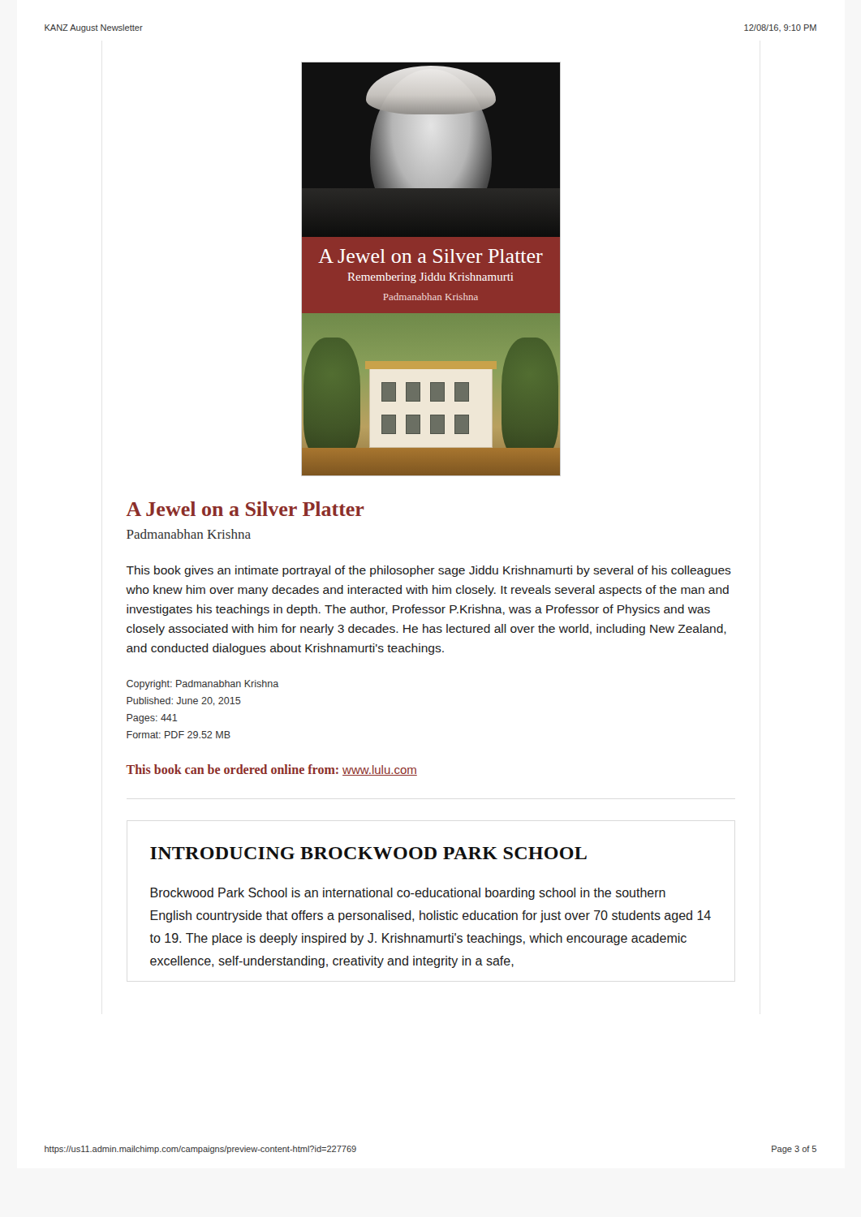KANZ August Newsletter 12/08/16, 9:10 PM
A Jewel on a Silver Platter
Remembering Jiddu Krishnamurti
Padmanabhan Krishna
A Jewel on a Silver Platter
Padmanabhan Krishna
This book gives an intimate portrayal of the philosopher sage Jiddu Krishnamurti by several of his colleagues who knew him over many decades and interacted with him closely. It reveals several aspects of the man and investigates his teachings in depth. The author, Professor P.Krishna, was a Professor of Physics and was closely associated with him for nearly 3 decades. He has lectured all over the world, including New Zealand, and conducted dialogues about Krishnamurti's teachings.
Copyright: Padmanabhan Krishna
Published: June 20, 2015
Pages: 441
Format: PDF 29.52 MB
This book can be ordered online from: www.lulu.com
INTRODUCING BROCKWOOD PARK SCHOOL
Brockwood Park School is an international co-educational boarding school in the southern English countryside that offers a personalised, holistic education for just over 70 students aged 14 to 19. The place is deeply inspired by J. Krishnamurti's teachings, which encourage academic excellence, self-understanding, creativity and integrity in a safe,
https://us11.admin.mailchimp.com/campaigns/preview-content-html?id=227769 Page 3 of 5